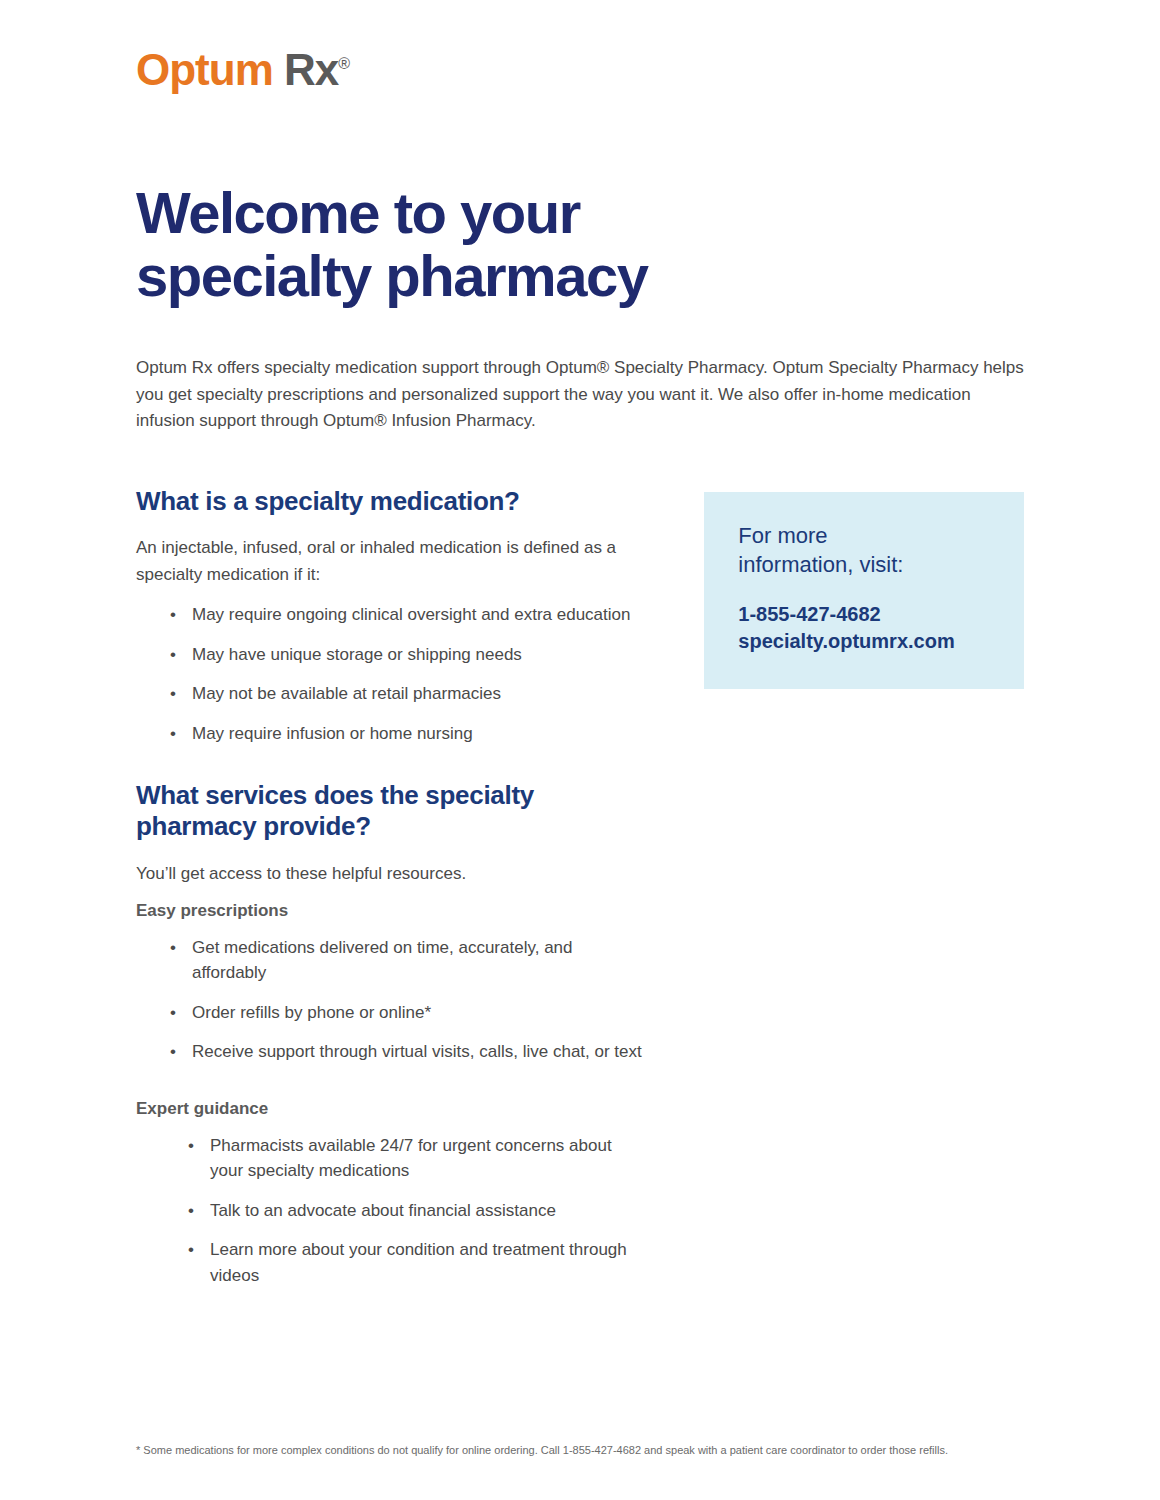Optum Rx®
Welcome to your
specialty pharmacy
Optum Rx offers specialty medication support through Optum® Specialty Pharmacy. Optum Specialty Pharmacy helps you get specialty prescriptions and personalized support the way you want it. We also offer in-home medication infusion support through Optum® Infusion Pharmacy.
What is a specialty medication?
An injectable, infused, oral or inhaled medication is defined as a specialty medication if it:
May require ongoing clinical oversight and extra education
May have unique storage or shipping needs
May not be available at retail pharmacies
May require infusion or home nursing
What services does the specialty
pharmacy provide?
You’ll get access to these helpful resources.
Easy prescriptions
Get medications delivered on time, accurately, and affordably
Order refills by phone or online*
Receive support through virtual visits, calls, live chat, or text
Expert guidance
Pharmacists available 24/7 for urgent concerns about your specialty medications
Talk to an advocate about financial assistance
Learn more about your condition and treatment through videos
For more
information, visit:
1-855-427-4682
specialty.optumrx.com
* Some medications for more complex conditions do not qualify for online ordering. Call 1-855-427-4682 and speak with a patient care coordinator to order those refills.